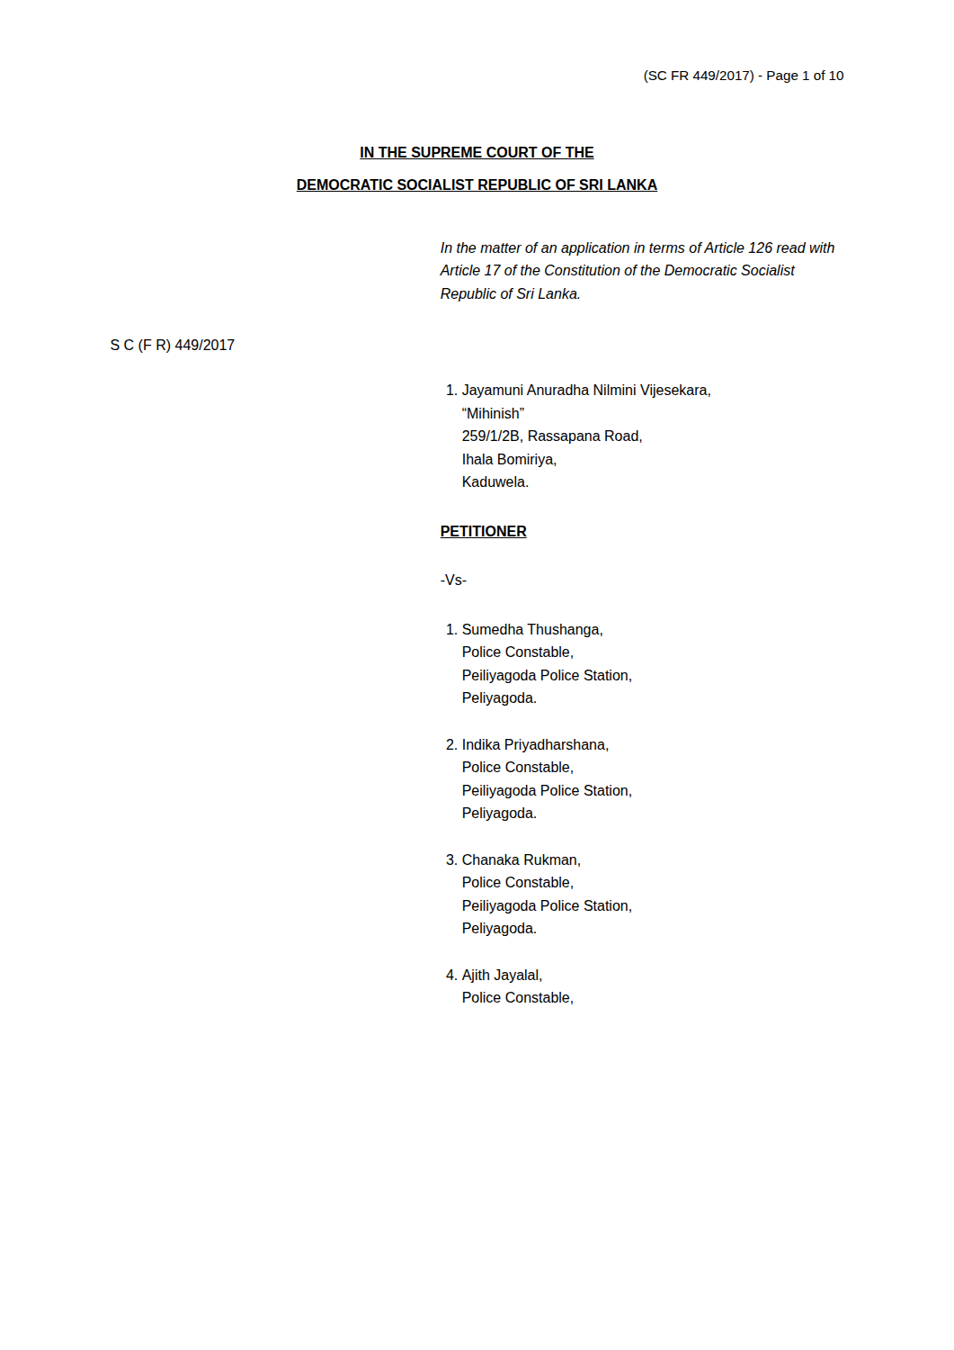(SC FR 449/2017) - Page 1 of 10
IN THE SUPREME COURT OF THE
DEMOCRATIC SOCIALIST REPUBLIC OF SRI LANKA
In the matter of an application in terms of Article 126 read with Article 17 of the Constitution of the Democratic Socialist Republic of Sri Lanka.
S C (F R) 449/2017
Jayamuni Anuradha Nilmini Vijesekara,
“Mihinish”
259/1/2B, Rassapana Road,
Ihala Bomiriya,
Kaduwela.
PETITIONER
-Vs-
Sumedha Thushanga,
Police Constable,
Peiliyagoda Police Station,
Peliyagoda.
Indika Priyadharshana,
Police Constable,
Peiliyagoda Police Station,
Peliyagoda.
Chanaka Rukman,
Police Constable,
Peiliyagoda Police Station,
Peliyagoda.
Ajith Jayalal,
Police Constable,